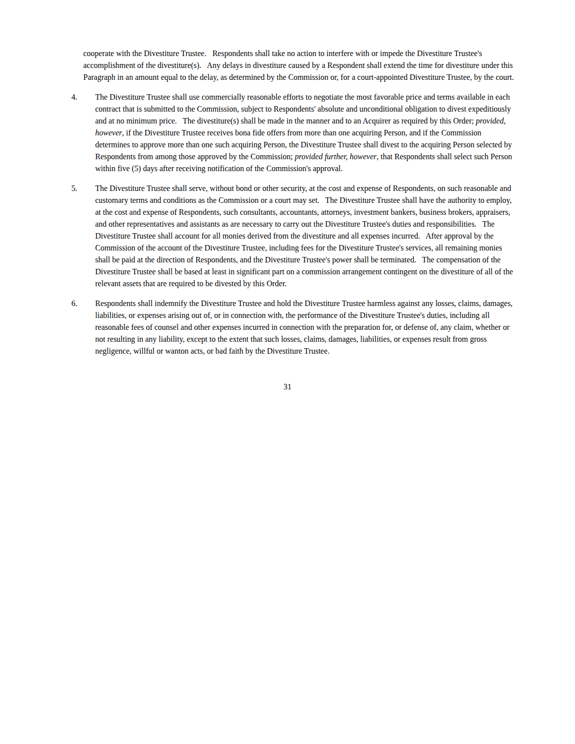cooperate with the Divestiture Trustee. Respondents shall take no action to interfere with or impede the Divestiture Trustee's accomplishment of the divestiture(s). Any delays in divestiture caused by a Respondent shall extend the time for divestiture under this Paragraph in an amount equal to the delay, as determined by the Commission or, for a court-appointed Divestiture Trustee, by the court.
The Divestiture Trustee shall use commercially reasonable efforts to negotiate the most favorable price and terms available in each contract that is submitted to the Commission, subject to Respondents' absolute and unconditional obligation to divest expeditiously and at no minimum price. The divestiture(s) shall be made in the manner and to an Acquirer as required by this Order; provided, however, if the Divestiture Trustee receives bona fide offers from more than one acquiring Person, and if the Commission determines to approve more than one such acquiring Person, the Divestiture Trustee shall divest to the acquiring Person selected by Respondents from among those approved by the Commission; provided further, however, that Respondents shall select such Person within five (5) days after receiving notification of the Commission's approval.
The Divestiture Trustee shall serve, without bond or other security, at the cost and expense of Respondents, on such reasonable and customary terms and conditions as the Commission or a court may set. The Divestiture Trustee shall have the authority to employ, at the cost and expense of Respondents, such consultants, accountants, attorneys, investment bankers, business brokers, appraisers, and other representatives and assistants as are necessary to carry out the Divestiture Trustee's duties and responsibilities. The Divestiture Trustee shall account for all monies derived from the divestiture and all expenses incurred. After approval by the Commission of the account of the Divestiture Trustee, including fees for the Divestiture Trustee's services, all remaining monies shall be paid at the direction of Respondents, and the Divestiture Trustee's power shall be terminated. The compensation of the Divestiture Trustee shall be based at least in significant part on a commission arrangement contingent on the divestiture of all of the relevant assets that are required to be divested by this Order.
Respondents shall indemnify the Divestiture Trustee and hold the Divestiture Trustee harmless against any losses, claims, damages, liabilities, or expenses arising out of, or in connection with, the performance of the Divestiture Trustee's duties, including all reasonable fees of counsel and other expenses incurred in connection with the preparation for, or defense of, any claim, whether or not resulting in any liability, except to the extent that such losses, claims, damages, liabilities, or expenses result from gross negligence, willful or wanton acts, or bad faith by the Divestiture Trustee.
31